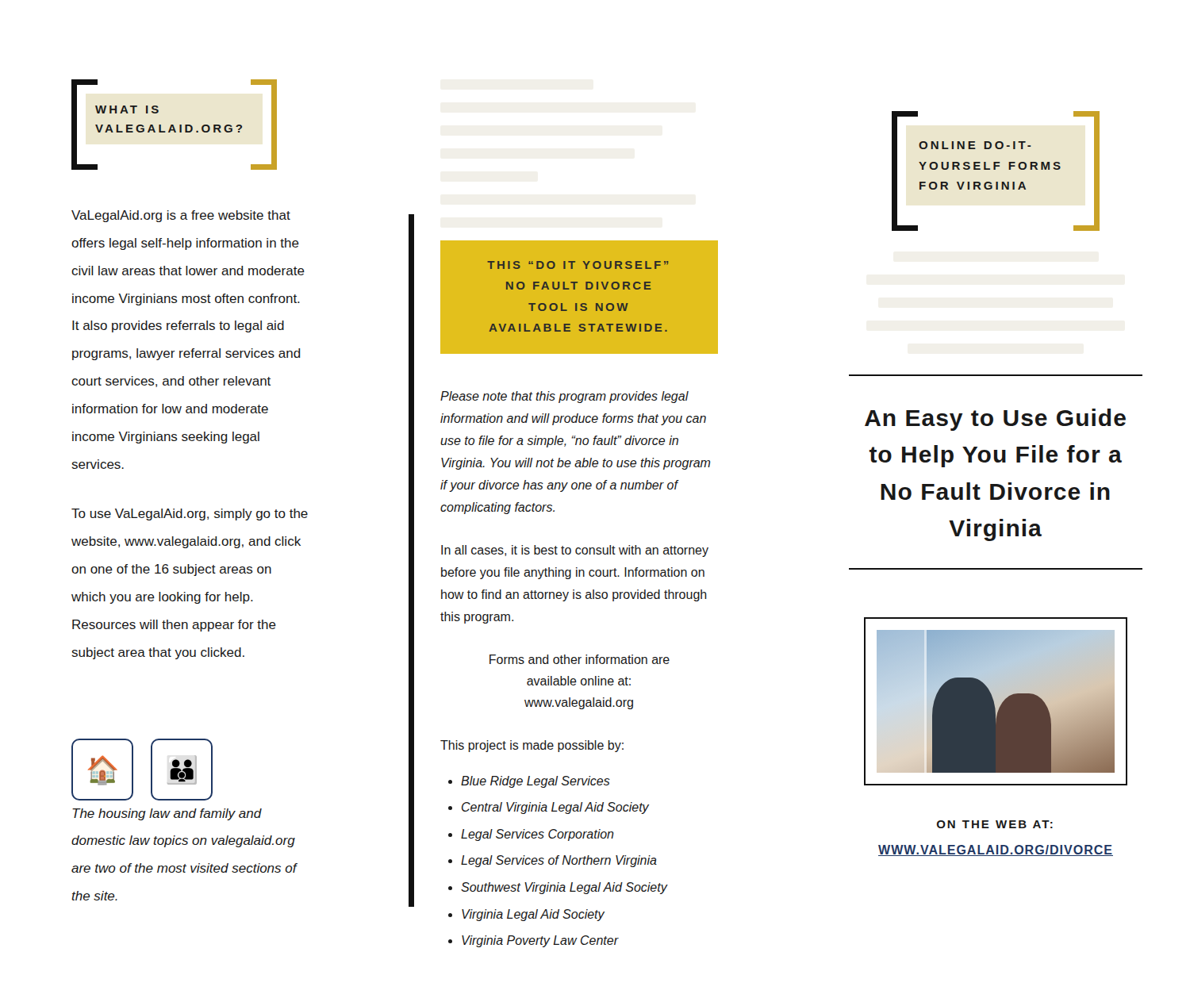What is
VaLegalAid.org?
VaLegalAid.org is a free website that offers legal self-help information in the civil law areas that lower and moderate income Virginians most often confront. It also provides referrals to legal aid programs, lawyer referral services and court services, and other relevant information for low and moderate income Virginians seeking legal services.
To use VaLegalAid.org, simply go to the website, www.valegalaid.org, and click on one of the 16 subject areas on which you are looking for help. Resources will then appear for the subject area that you clicked.
🏠
👪
The housing law and family and domestic law topics on valegalaid.org are two of the most visited sections of the site.
This “Do It Yourself”
No Fault Divorce
Tool is Now
Available Statewide.
Please note that this program provides legal information and will produce forms that you can use to file for a simple, “no fault” divorce in Virginia. You will not be able to use this program if your divorce has any one of a number of complicating factors.
In all cases, it is best to consult with an attorney before you file anything in court. Information on how to find an attorney is also provided through this program.
Forms and other information are
available online at:
www.valegalaid.org
This project is made possible by:
Blue Ridge Legal Services
Central Virginia Legal Aid Society
Legal Services Corporation
Legal Services of Northern Virginia
Southwest Virginia Legal Aid Society
Virginia Legal Aid Society
Virginia Poverty Law Center
Online Do-It-
Yourself Forms
for Virginia
An Easy to Use Guide
to Help You File for a
No Fault Divorce in
Virginia
On the Web at:
WWW.VALEGALAID.ORG/DIVORCE